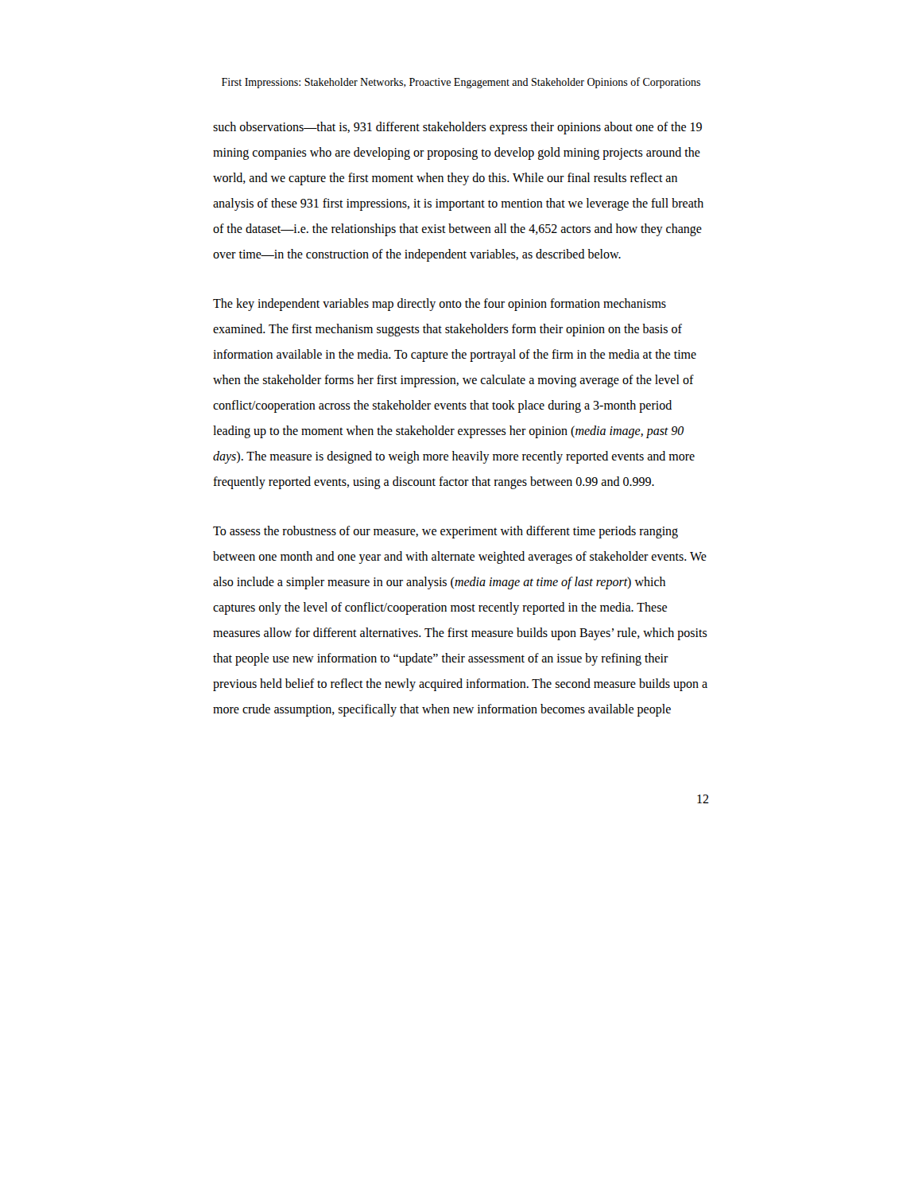First Impressions: Stakeholder Networks, Proactive Engagement and Stakeholder Opinions of Corporations
such observations—that is, 931 different stakeholders express their opinions about one of the 19 mining companies who are developing or proposing to develop gold mining projects around the world, and we capture the first moment when they do this. While our final results reflect an analysis of these 931 first impressions, it is important to mention that we leverage the full breath of the dataset—i.e. the relationships that exist between all the 4,652 actors and how they change over time—in the construction of the independent variables, as described below.
The key independent variables map directly onto the four opinion formation mechanisms examined. The first mechanism suggests that stakeholders form their opinion on the basis of information available in the media. To capture the portrayal of the firm in the media at the time when the stakeholder forms her first impression, we calculate a moving average of the level of conflict/cooperation across the stakeholder events that took place during a 3-month period leading up to the moment when the stakeholder expresses her opinion (media image, past 90 days). The measure is designed to weigh more heavily more recently reported events and more frequently reported events, using a discount factor that ranges between 0.99 and 0.999.
To assess the robustness of our measure, we experiment with different time periods ranging between one month and one year and with alternate weighted averages of stakeholder events. We also include a simpler measure in our analysis (media image at time of last report) which captures only the level of conflict/cooperation most recently reported in the media. These measures allow for different alternatives. The first measure builds upon Bayes’ rule, which posits that people use new information to “update” their assessment of an issue by refining their previous held belief to reflect the newly acquired information. The second measure builds upon a more crude assumption, specifically that when new information becomes available people
12